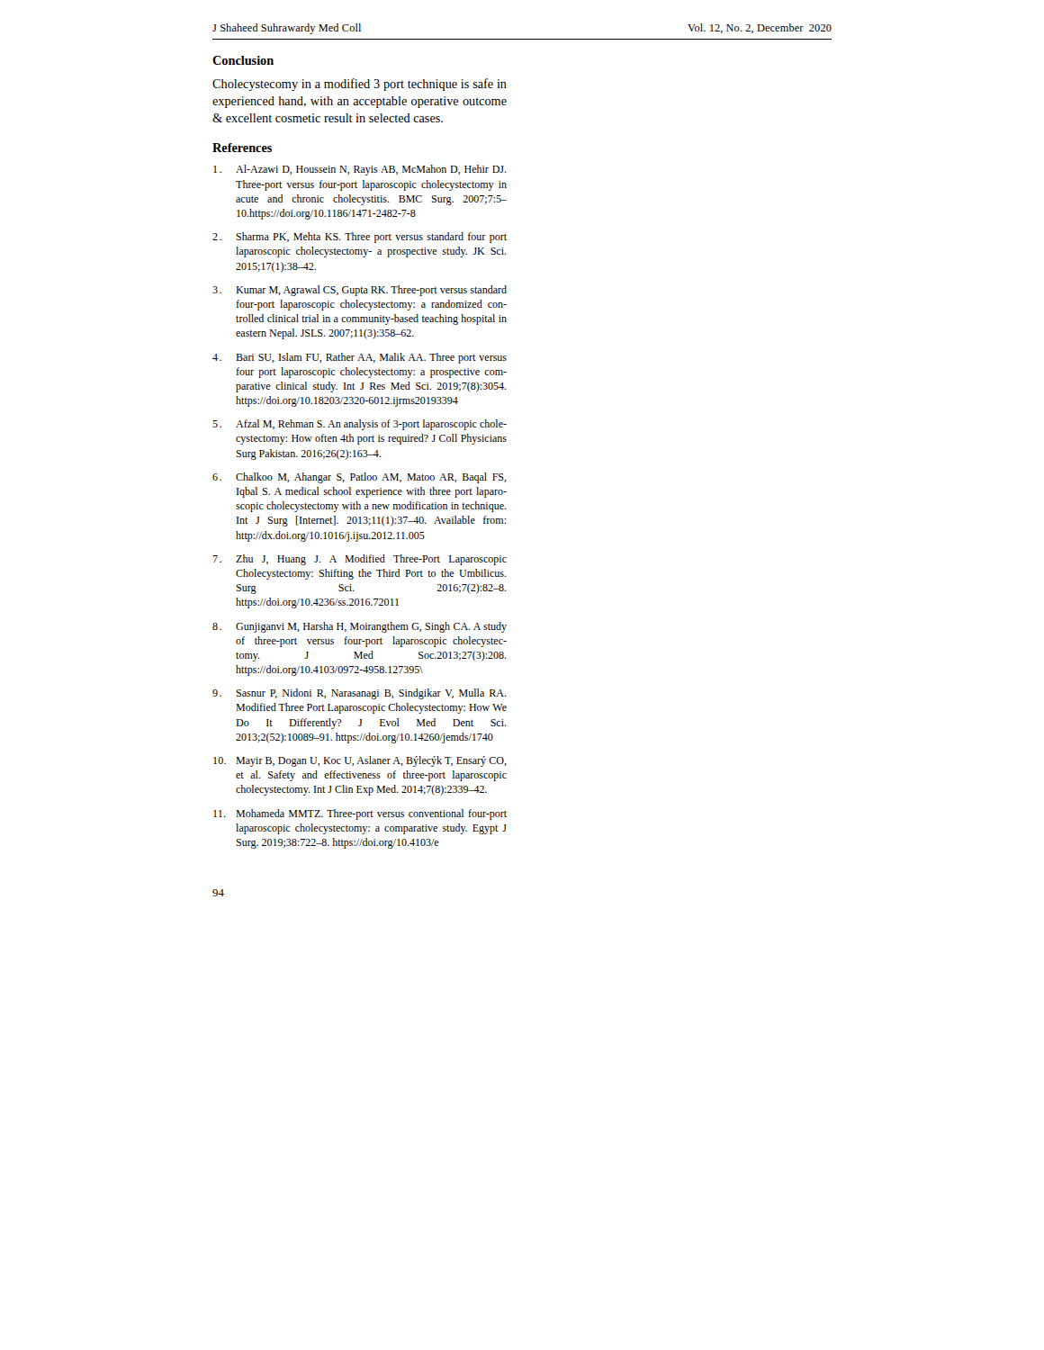J Shaheed Suhrawardy Med Coll
Vol. 12, No. 2, December 2020
Conclusion
Cholecystecomy in a modified 3 port technique is safe in experienced hand, with an acceptable operative outcome & excellent cosmetic result in selected cases.
References
1. Al-Azawi D, Houssein N, Rayis AB, McMahon D, Hehir DJ. Three-port versus four-port laparoscopic cholecystectomy in acute and chronic cholecystitis. BMC Surg. 2007;7:5–10.https://doi.org/10.1186/1471-2482-7-8
2. Sharma PK, Mehta KS. Three port versus standard four port laparoscopic cholecystectomy- a prospective study. JK Sci. 2015;17(1):38–42.
3. Kumar M, Agrawal CS, Gupta RK. Three-port versus standard four-port laparoscopic cholecystectomy: a randomized controlled clinical trial in a community-based teaching hospital in eastern Nepal. JSLS. 2007;11(3):358–62.
4. Bari SU, Islam FU, Rather AA, Malik AA. Three port versus four port laparoscopic cholecystectomy: a prospective comparative clinical study. Int J Res Med Sci. 2019;7(8):3054. https://doi.org/10.18203/2320-6012.ijrms20193394
5. Afzal M, Rehman S. An analysis of 3-port laparoscopic cholecystectomy: How often 4th port is required? J Coll Physicians Surg Pakistan. 2016;26(2):163–4.
6. Chalkoo M, Ahangar S, Patloo AM, Matoo AR, Baqal FS, Iqbal S. A medical school experience with three port laparoscopic cholecystectomy with a new modification in technique. Int J Surg [Internet]. 2013;11(1):37–40. Available from: http://dx.doi.org/10.1016/j.ijsu.2012.11.005
7. Zhu J, Huang J. A Modified Three-Port Laparoscopic Cholecystectomy: Shifting the Third Port to the Umbilicus. Surg Sci. 2016;7(2):82–8. https://doi.org/10.4236/ss.2016.72011
8. Gunjiganvi M, Harsha H, Moirangthem G, Singh CA. A study of three-port versus four-port laparoscopic cholecystectomy. J Med Soc.2013;27(3):208. https://doi.org/10.4103/0972-4958.127395\
9. Sasnur P, Nidoni R, Narasanagi B, Sindgikar V, Mulla RA. Modified Three Port Laparoscopic Cholecystectomy: How We Do It Differently? J Evol Med Dent Sci. 2013;2(52):10089–91. https://doi.org/10.14260/jemds/1740
10. Mayir B, Dogan U, Koc U, Aslaner A, Býlecýk T, Ensarý CO, et al. Safety and effectiveness of three-port laparoscopic cholecystectomy. Int J Clin Exp Med. 2014;7(8):2339–42.
11. Mohameda MMTZ. Three-port versus conventional four-port laparoscopic cholecystectomy: a comparative study. Egypt J Surg. 2019;38:722–8. https://doi.org/10.4103/e
94